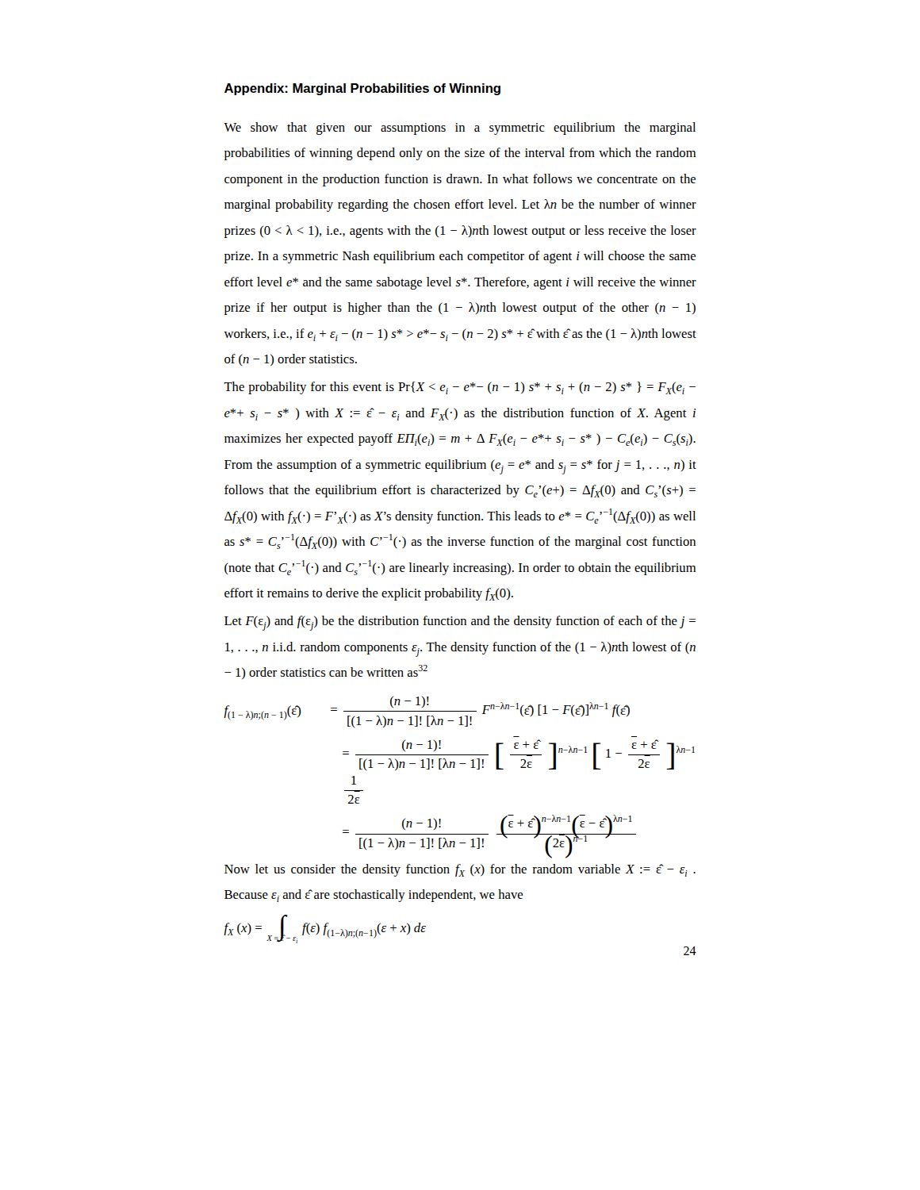Appendix: Marginal Probabilities of Winning
We show that given our assumptions in a symmetric equilibrium the marginal probabilities of winning depend only on the size of the interval from which the random component in the production function is drawn. In what follows we concentrate on the marginal probability regarding the chosen effort level. Let λn be the number of winner prizes (0 < λ < 1), i.e., agents with the (1 − λ)nth lowest output or less receive the loser prize. In a symmetric Nash equilibrium each competitor of agent i will choose the same effort level e* and the same sabotage level s*. Therefore, agent i will receive the winner prize if her output is higher than the (1 − λ)nth lowest output of the other (n − 1) workers, i.e., if ei + εi − (n − 1) s* > e*− si − (n − 2) s* + ε̂ with ε̂ as the (1 − λ)nth lowest of (n − 1) order statistics.
The probability for this event is Pr{X < ei − e*− (n − 1) s* + si + (n − 2) s* } = FX(ei − e*+ si − s* ) with X := ε̂ − εi and FX(·) as the distribution function of X. Agent i maximizes her expected payoff EΠi(ei) = m + Δ FX(ei − e*+ si − s* ) − Ce(ei) − Cs(si). From the assumption of a symmetric equilibrium (ej = e* and sj = s* for j = 1, . . ., n) it follows that the equilibrium effort is characterized by Ce’(e+) = ΔfX(0) and Cs’(s+) = ΔfX(0) with fX(·) = F’X(·) as X’s density function. This leads to e* = Ce’−1(ΔfX(0)) as well as s* = Cs’−1(ΔfX(0)) with C’−1(·) as the inverse function of the marginal cost function (note that Ce’−1(·) and Cs’−1(·) are linearly increasing). In order to obtain the equilibrium effort it remains to derive the explicit probability fX(0).
Let F(εj) and f(εj) be the distribution function and the density function of each of the j = 1, . . ., n i.i.d. random components εj. The density function of the (1 − λ)nth lowest of (n − 1) order statistics can be written as32
f(1 − λ)n;(n − 1)(ε̂) = (n − 1)! [(1 − λ)n − 1]! [λn − 1]! Fn−λn−1(ε̂) [1 − F(ε̂)]λn−1 f(ε̂)
= (n − 1)! [(1 − λ)n − 1]! [λn − 1]! [ ε + ε̂ 2ε ] n−λn−1 [ 1 − ε + ε̂ 2ε ] λn−1 1 2ε
= (n − 1)! [(1 − λ)n − 1]! [λn − 1]! (ε + ε̂) n−λn−1(ε − ε̂) λn−1 (2ε) n−1
Now let us consider the density function fX (x) for the random variable X := ε̂ − εi . Because εi and ε̂ are stochastically independent, we have
fX (x) = ∫ X = ε̂ − εi f(ε) f(1−λ)n;(n−1)(ε + x) dε
24